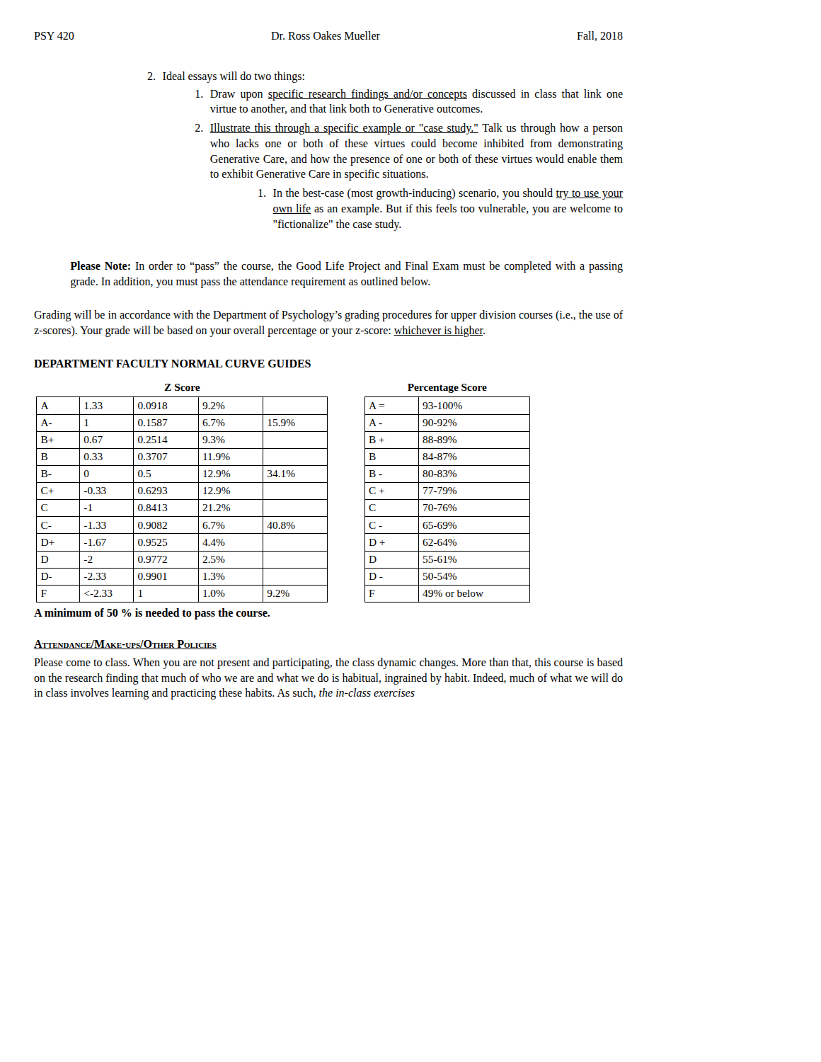PSY 420
Dr. Ross Oakes Mueller
Fall, 2018
2. Ideal essays will do two things:
1. Draw upon specific research findings and/or concepts discussed in class that link one virtue to another, and that link both to Generative outcomes.
2. Illustrate this through a specific example or "case study." Talk us through how a person who lacks one or both of these virtues could become inhibited from demonstrating Generative Care, and how the presence of one or both of these virtues would enable them to exhibit Generative Care in specific situations.
1. In the best-case (most growth-inducing) scenario, you should try to use your own life as an example. But if this feels too vulnerable, you are welcome to "fictionalize" the case study.
Please Note: In order to “pass” the course, the Good Life Project and Final Exam must be completed with a passing grade. In addition, you must pass the attendance requirement as outlined below.
Grading will be in accordance with the Department of Psychology’s grading procedures for upper division courses (i.e., the use of z-scores). Your grade will be based on your overall percentage or your z-score: whichever is higher.
DEPARTMENT FACULTY NORMAL CURVE GUIDES
Z Score
| A | 1.33 | 0.0918 | 9.2% | |
| A- | 1 | 0.1587 | 6.7% | 15.9% |
| B+ | 0.67 | 0.2514 | 9.3% | |
| B | 0.33 | 0.3707 | 11.9% | |
| B- | 0 | 0.5 | 12.9% | 34.1% |
| C+ | -0.33 | 0.6293 | 12.9% | |
| C | -1 | 0.8413 | 21.2% | |
| C- | -1.33 | 0.9082 | 6.7% | 40.8% |
| D+ | -1.67 | 0.9525 | 4.4% | |
| D | -2 | 0.9772 | 2.5% | |
| D- | -2.33 | 0.9901 | 1.3% | |
| F | <-2.33 | 1 | 1.0% | 9.2% |
Percentage Score
| A = | 93-100% |
| A - | 90-92% |
| B + | 88-89% |
| B | 84-87% |
| B - | 80-83% |
| C + | 77-79% |
| C | 70-76% |
| C - | 65-69% |
| D + | 62-64% |
| D | 55-61% |
| D - | 50-54% |
| F | 49% or below |
A minimum of 50 % is needed to pass the course.
Attendance/Make-ups/Other Policies
Please come to class. When you are not present and participating, the class dynamic changes. More than that, this course is based on the research finding that much of who we are and what we do is habitual, ingrained by habit. Indeed, much of what we will do in class involves learning and practicing these habits. As such, the in-class exercises